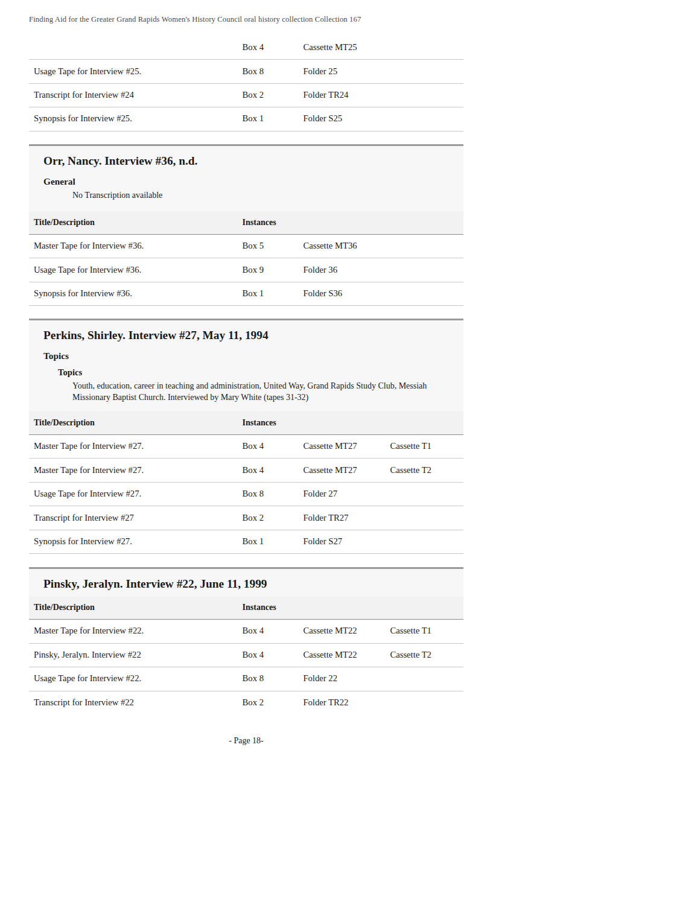Finding Aid for the Greater Grand Rapids Women's History Council oral history collection Collection 167
| | Box 4 | Cassette MT25 | |
| Usage Tape for Interview #25. | Box 8 | Folder 25 | |
| Transcript for Interview #24 | Box 2 | Folder TR24 | |
| Synopsis for Interview #25. | Box 1 | Folder S25 | |
Orr, Nancy. Interview #36, n.d.
General
No Transcription available
| Title/Description | Instances |
| --- | --- |
| Master Tape for Interview #36. | Box 5 | Cassette MT36 | |
| Usage Tape for Interview #36. | Box 9 | Folder 36 | |
| Synopsis for Interview #36. | Box 1 | Folder S36 | |
Perkins, Shirley. Interview #27, May 11, 1994
Topics
Topics
Youth, education, career in teaching and administration, United Way, Grand Rapids Study Club, Messiah Missionary Baptist Church. Interviewed by Mary White (tapes 31-32)
| Title/Description | Instances |
| --- | --- |
| Master Tape for Interview #27. | Box 4 | Cassette MT27 | Cassette T1 |
| Master Tape for Interview #27. | Box 4 | Cassette MT27 | Cassette T2 |
| Usage Tape for Interview #27. | Box 8 | Folder 27 | |
| Transcript for Interview #27 | Box 2 | Folder TR27 | |
| Synopsis for Interview #27. | Box 1 | Folder S27 | |
Pinsky, Jeralyn. Interview #22, June 11, 1999
| Title/Description | Instances |
| --- | --- |
| Master Tape for Interview #22. | Box 4 | Cassette MT22 | Cassette T1 |
| Pinsky, Jeralyn. Interview #22 | Box 4 | Cassette MT22 | Cassette T2 |
| Usage Tape for Interview #22. | Box 8 | Folder 22 | |
| Transcript for Interview #22 | Box 2 | Folder TR22 | |
- Page 18-